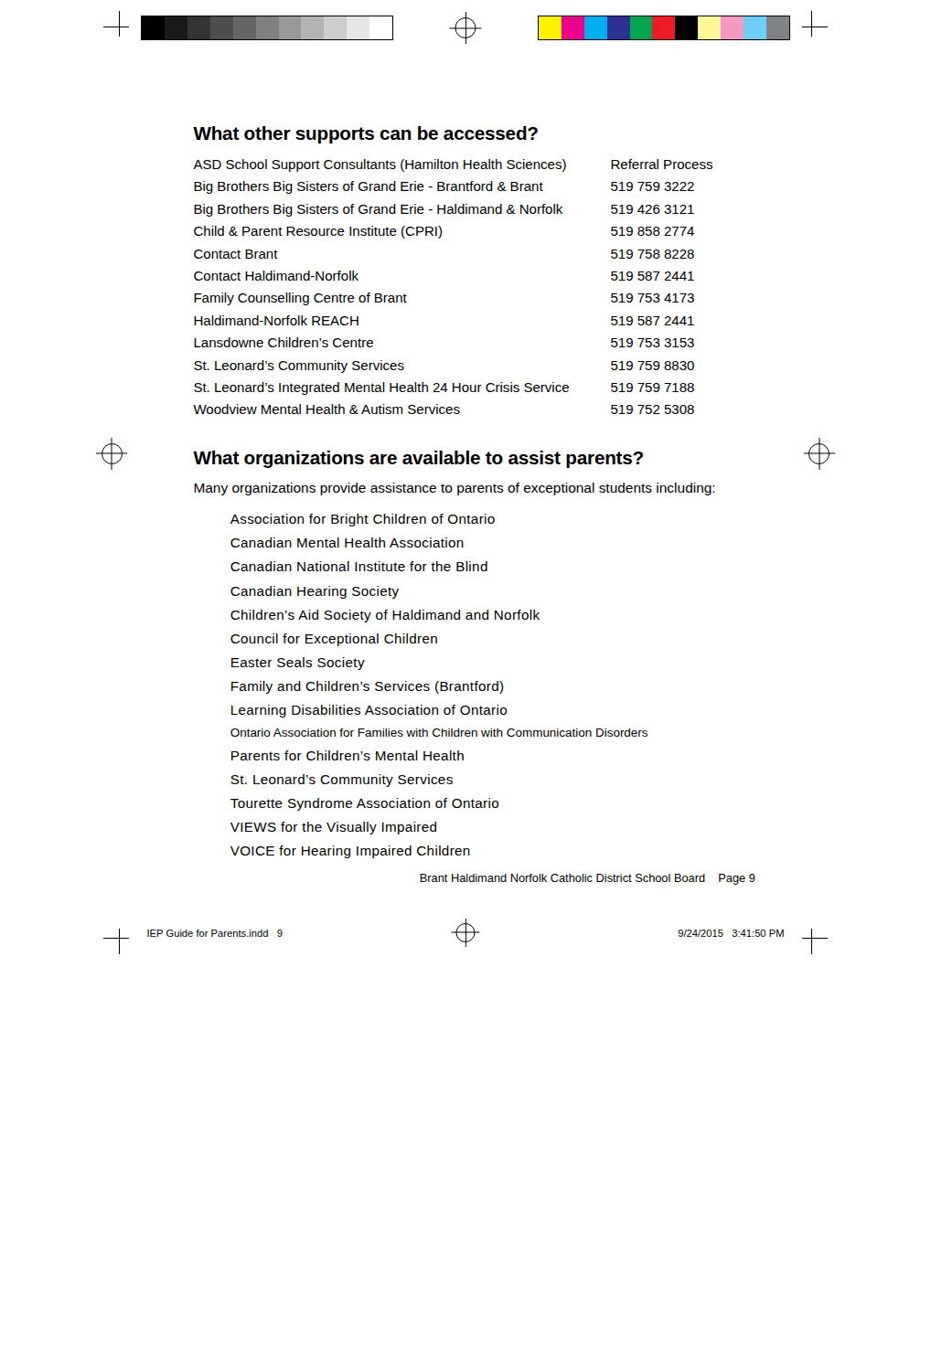What other supports can be accessed?
| ASD School Support Consultants (Hamilton Health Sciences) | Referral Process |
| Big Brothers Big Sisters of Grand Erie - Brantford & Brant | 519 759 3222 |
| Big Brothers Big Sisters of Grand Erie - Haldimand & Norfolk | 519 426 3121 |
| Child & Parent Resource Institute (CPRI) | 519 858 2774 |
| Contact Brant | 519 758 8228 |
| Contact Haldimand-Norfolk | 519 587 2441 |
| Family Counselling Centre of Brant | 519 753 4173 |
| Haldimand-Norfolk REACH | 519 587 2441 |
| Lansdowne Children’s Centre | 519 753 3153 |
| St. Leonard’s Community Services | 519 759 8830 |
| St. Leonard’s Integrated Mental Health 24 Hour Crisis Service | 519 759 7188 |
| Woodview Mental Health & Autism Services | 519 752 5308 |
What organizations are available to assist parents?
Many organizations provide assistance to parents of exceptional students including:
Association for Bright Children of Ontario
Canadian Mental Health Association
Canadian National Institute for the Blind
Canadian Hearing Society
Children’s Aid Society of Haldimand and Norfolk
Council for Exceptional Children
Easter Seals Society
Family and Children’s Services (Brantford)
Learning Disabilities Association of Ontario
Ontario Association for Families with Children with Communication Disorders
Parents for Children’s Mental Health
St. Leonard’s Community Services
Tourette Syndrome Association of Ontario
VIEWS for the Visually Impaired
VOICE for Hearing Impaired Children
Brant Haldimand Norfolk Catholic District School Board Page 9
IEP Guide for Parents.indd 9 9/24/2015 3:41:50 PM